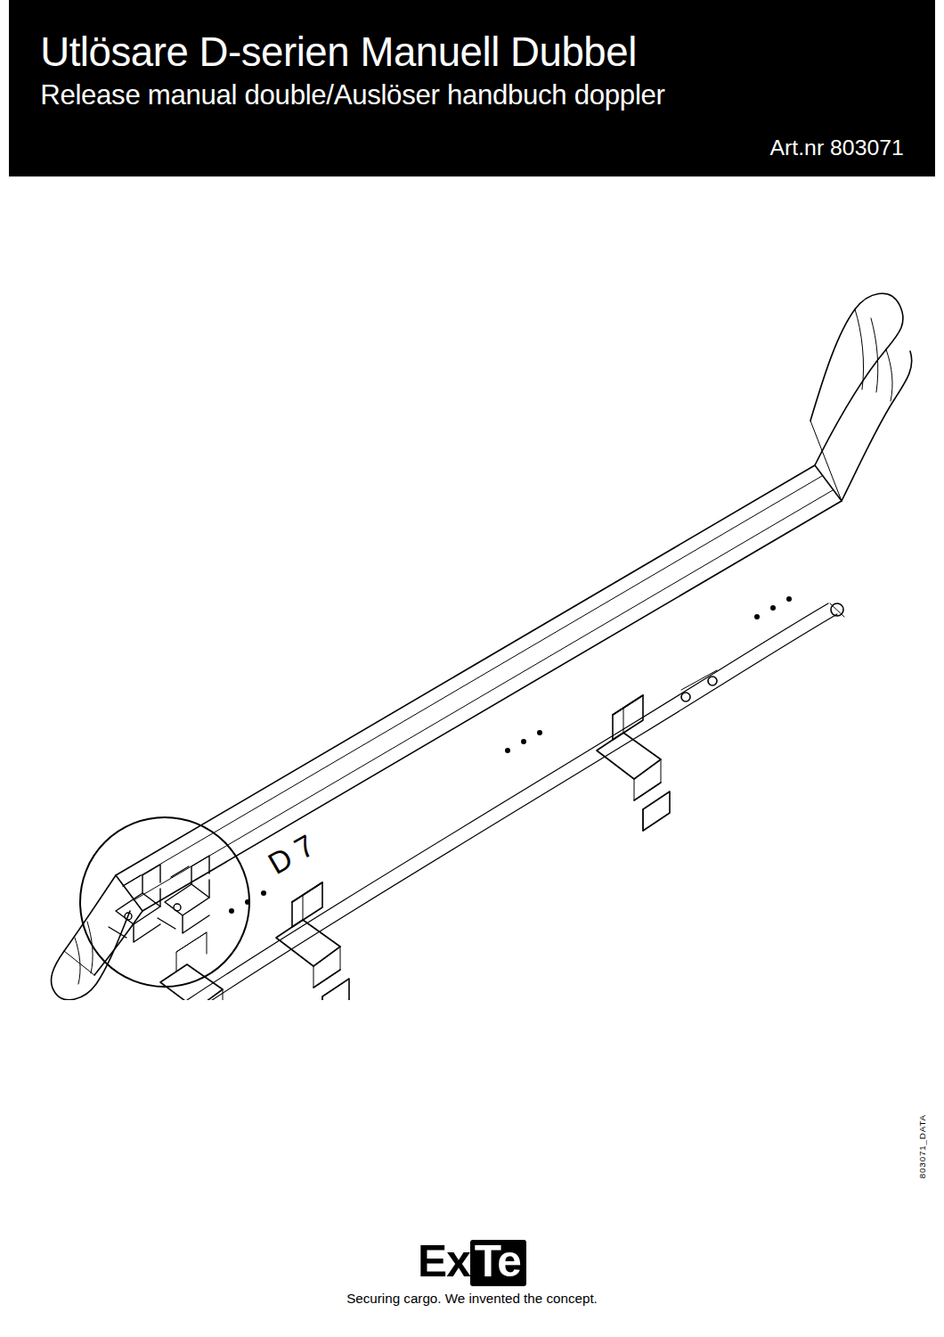Utlösare D-serien Manuell Dubbel
Release manual double/Auslöser handbuch doppler
Art.nr 803071
D 7
803071_DATA
Ex Te
Securing cargo. We invented the concept.